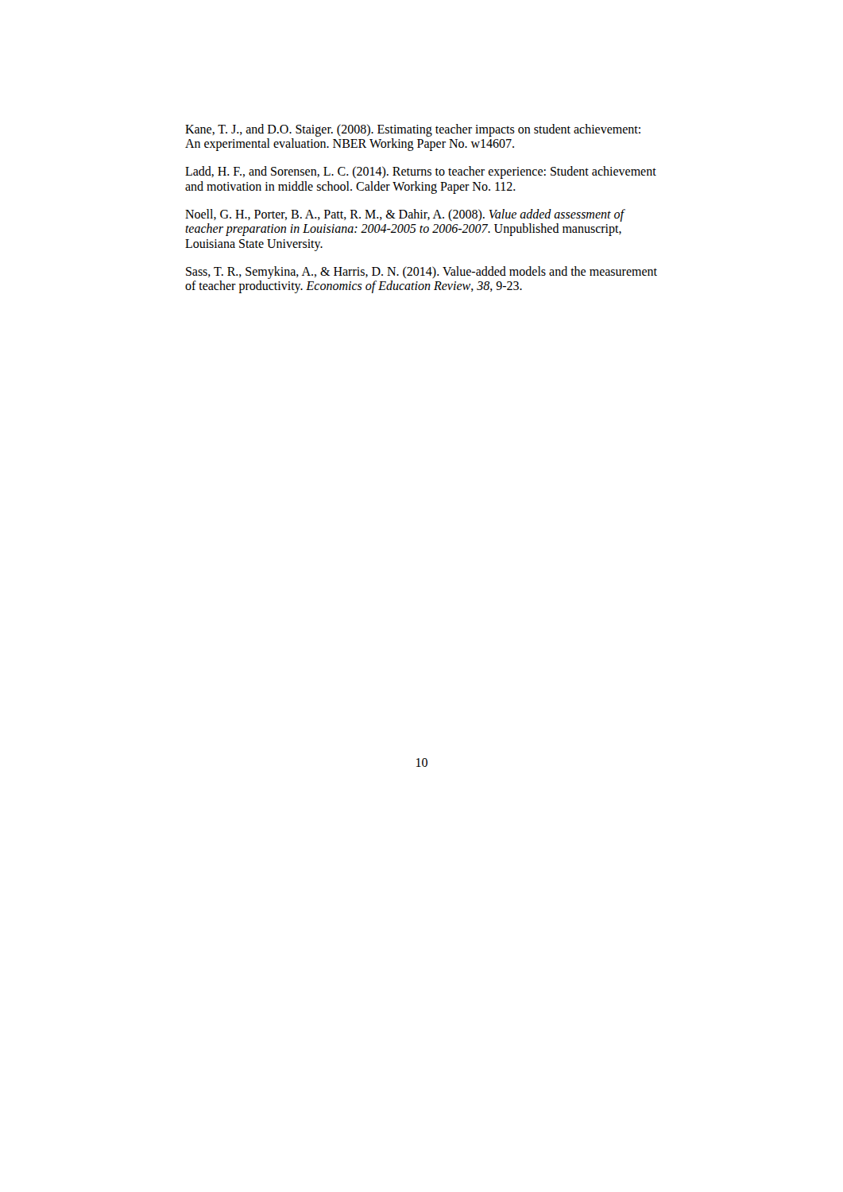Kane, T. J., and D.O. Staiger. (2008). Estimating teacher impacts on student achievement: An experimental evaluation. NBER Working Paper No. w14607.
Ladd, H. F., and Sorensen, L. C. (2014). Returns to teacher experience: Student achievement and motivation in middle school. Calder Working Paper No. 112.
Noell, G. H., Porter, B. A., Patt, R. M., & Dahir, A. (2008). Value added assessment of teacher preparation in Louisiana: 2004-2005 to 2006-2007. Unpublished manuscript, Louisiana State University.
Sass, T. R., Semykina, A., & Harris, D. N. (2014). Value-added models and the measurement of teacher productivity. Economics of Education Review, 38, 9-23.
10